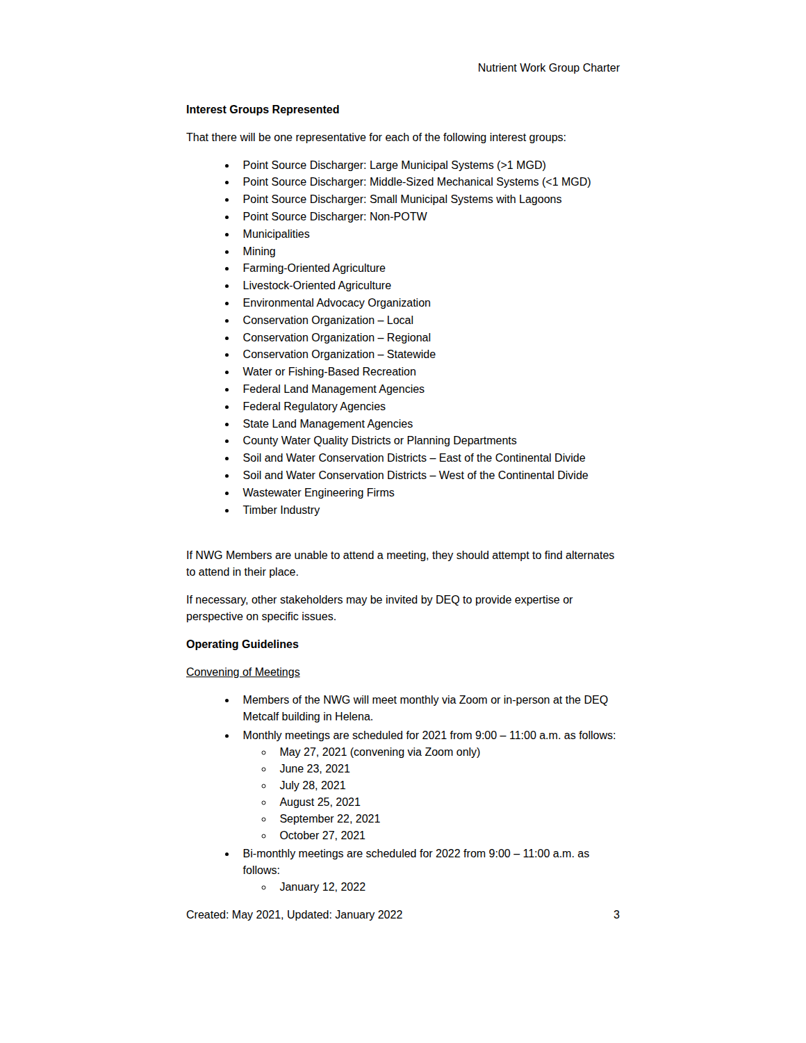Nutrient Work Group Charter
Interest Groups Represented
That there will be one representative for each of the following interest groups:
Point Source Discharger: Large Municipal Systems (>1 MGD)
Point Source Discharger: Middle-Sized Mechanical Systems (<1 MGD)
Point Source Discharger: Small Municipal Systems with Lagoons
Point Source Discharger: Non-POTW
Municipalities
Mining
Farming-Oriented Agriculture
Livestock-Oriented Agriculture
Environmental Advocacy Organization
Conservation Organization – Local
Conservation Organization – Regional
Conservation Organization – Statewide
Water or Fishing-Based Recreation
Federal Land Management Agencies
Federal Regulatory Agencies
State Land Management Agencies
County Water Quality Districts or Planning Departments
Soil and Water Conservation Districts – East of the Continental Divide
Soil and Water Conservation Districts – West of the Continental Divide
Wastewater Engineering Firms
Timber Industry
If NWG Members are unable to attend a meeting, they should attempt to find alternates to attend in their place.
If necessary, other stakeholders may be invited by DEQ to provide expertise or perspective on specific issues.
Operating Guidelines
Convening of Meetings
Members of the NWG will meet monthly via Zoom or in-person at the DEQ Metcalf building in Helena.
Monthly meetings are scheduled for 2021 from 9:00 – 11:00 a.m. as follows:
May 27, 2021 (convening via Zoom only)
June 23, 2021
July 28, 2021
August 25, 2021
September 22, 2021
October 27, 2021
Bi-monthly meetings are scheduled for 2022 from 9:00 – 11:00 a.m. as follows:
January 12, 2022
Created: May 2021, Updated: January 2022 3